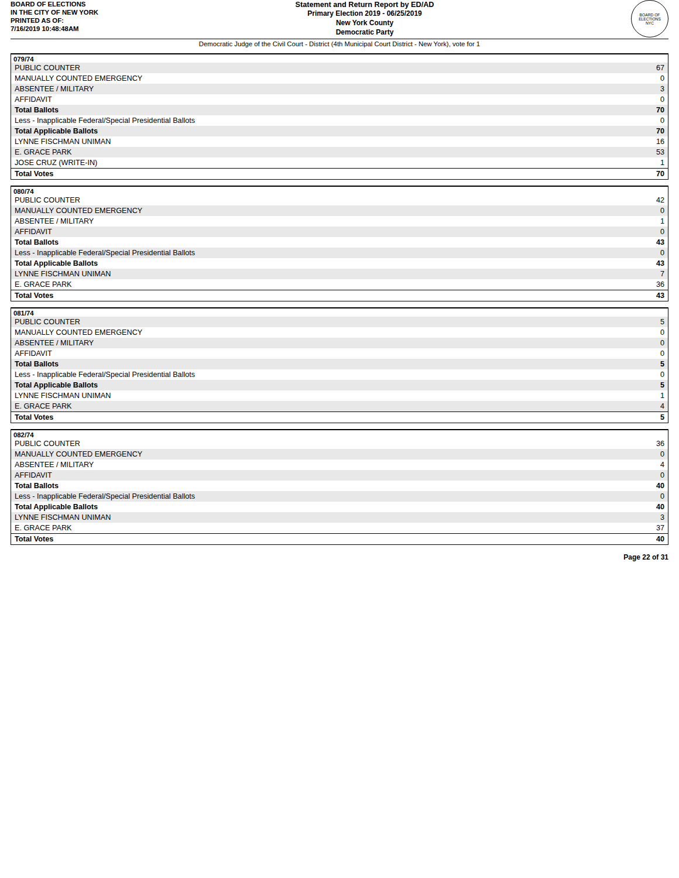BOARD OF ELECTIONS
IN THE CITY OF NEW YORK
PRINTED AS OF:
7/16/2019 10:48:48AM
Statement and Return Report by ED/AD
Primary Election 2019 - 06/25/2019
New York County
Democratic Party
BOARD OF
ELECTIONS
NYC
Democratic Judge of the Civil Court - District (4th Municipal Court District - New York), vote for 1
079/74
| PUBLIC COUNTER | 67 |
| MANUALLY COUNTED EMERGENCY | 0 |
| ABSENTEE / MILITARY | 3 |
| AFFIDAVIT | 0 |
| Total Ballots | 70 |
| Less - Inapplicable Federal/Special Presidential Ballots | 0 |
| Total Applicable Ballots | 70 |
| LYNNE FISCHMAN UNIMAN | 16 |
| E. GRACE PARK | 53 |
| JOSE CRUZ (WRITE-IN) | 1 |
| Total Votes | 70 |
080/74
| PUBLIC COUNTER | 42 |
| MANUALLY COUNTED EMERGENCY | 0 |
| ABSENTEE / MILITARY | 1 |
| AFFIDAVIT | 0 |
| Total Ballots | 43 |
| Less - Inapplicable Federal/Special Presidential Ballots | 0 |
| Total Applicable Ballots | 43 |
| LYNNE FISCHMAN UNIMAN | 7 |
| E. GRACE PARK | 36 |
| Total Votes | 43 |
081/74
| PUBLIC COUNTER | 5 |
| MANUALLY COUNTED EMERGENCY | 0 |
| ABSENTEE / MILITARY | 0 |
| AFFIDAVIT | 0 |
| Total Ballots | 5 |
| Less - Inapplicable Federal/Special Presidential Ballots | 0 |
| Total Applicable Ballots | 5 |
| LYNNE FISCHMAN UNIMAN | 1 |
| E. GRACE PARK | 4 |
| Total Votes | 5 |
082/74
| PUBLIC COUNTER | 36 |
| MANUALLY COUNTED EMERGENCY | 0 |
| ABSENTEE / MILITARY | 4 |
| AFFIDAVIT | 0 |
| Total Ballots | 40 |
| Less - Inapplicable Federal/Special Presidential Ballots | 0 |
| Total Applicable Ballots | 40 |
| LYNNE FISCHMAN UNIMAN | 3 |
| E. GRACE PARK | 37 |
| Total Votes | 40 |
Page 22 of 31